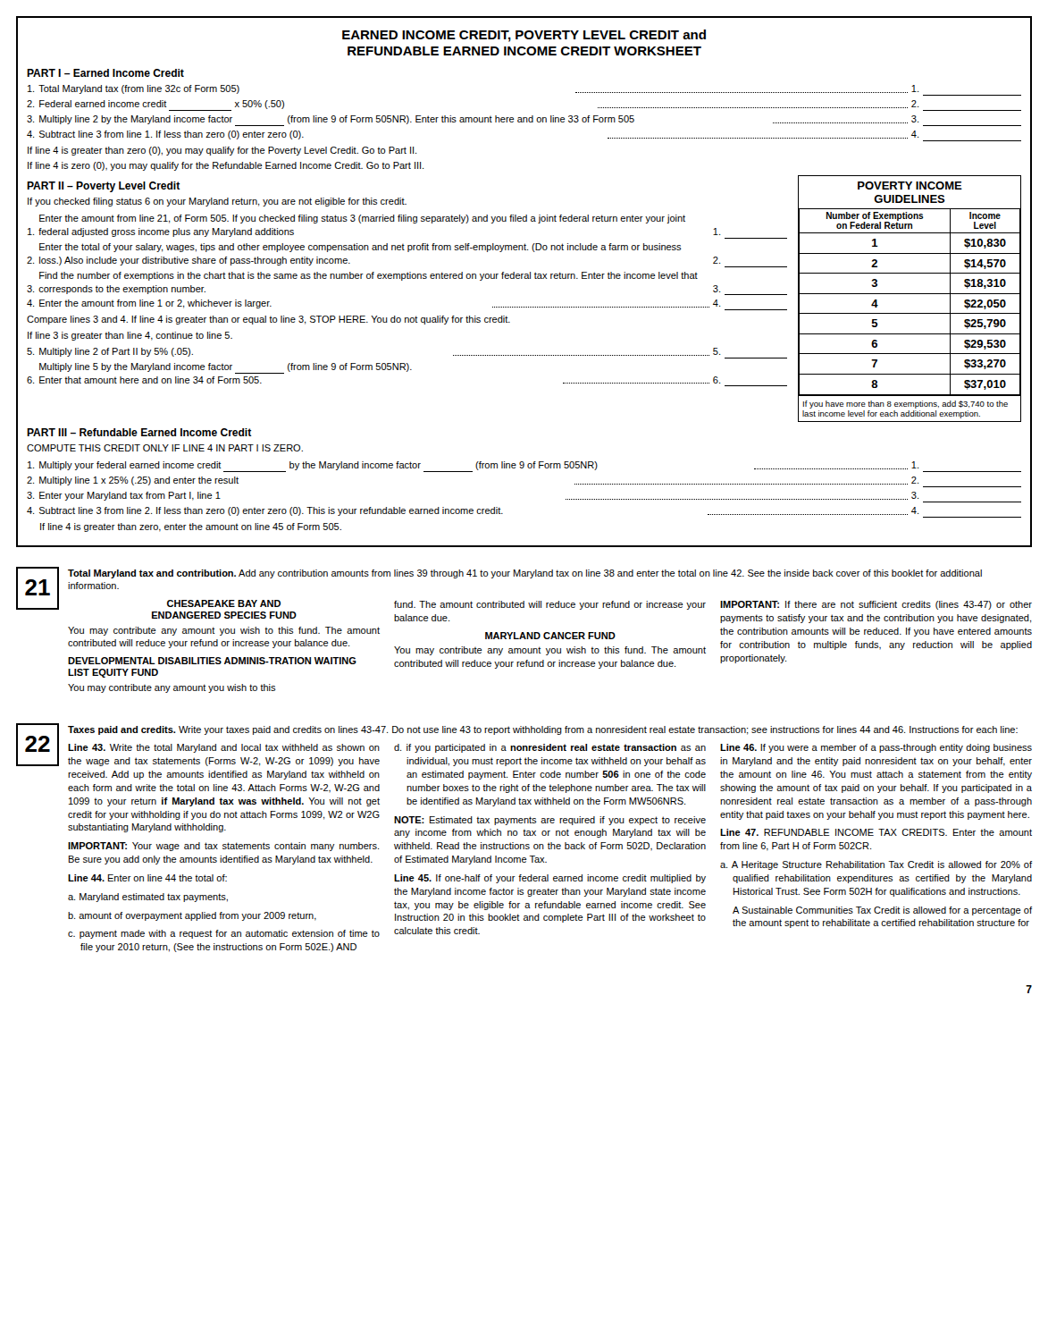EARNED INCOME CREDIT, POVERTY LEVEL CREDIT and
REFUNDABLE EARNED INCOME CREDIT WORKSHEET
PART I – Earned Income Credit
1. Total Maryland tax (from line 32c of Form 505) 1.
2. Federal earned income credit x 50% (.50) 2.
3. Multiply line 2 by the Maryland income factor (from line 9 of Form 505NR). Enter this amount here and on line 33 of Form 505 3.
4. Subtract line 3 from line 1. If less than zero (0) enter zero (0). 4.
If line 4 is greater than zero (0), you may qualify for the Poverty Level Credit. Go to Part II.
If line 4 is zero (0), you may qualify for the Refundable Earned Income Credit. Go to Part III.
PART II – Poverty Level Credit
If you checked filing status 6 on your Maryland return, you are not eligible for this credit.
1. Enter the amount from line 21, of Form 505. If you checked filing status 3 (married filing separately) and you filed a joint federal return enter your joint federal adjusted gross income plus any Maryland additions 1.
2. Enter the total of your salary, wages, tips and other employee compensation and net profit from self-employment. (Do not include a farm or business loss.) Also include your distributive share of pass-through entity income. 2.
3. Find the number of exemptions in the chart that is the same as the number of exemptions entered on your federal tax return. Enter the income level that corresponds to the exemption number. 3.
4. Enter the amount from line 1 or 2, whichever is larger. 4.
Compare lines 3 and 4. If line 4 is greater than or equal to line 3, STOP HERE. You do not qualify for this credit.
If line 3 is greater than line 4, continue to line 5.
5. Multiply line 2 of Part II by 5% (.05). 5.
6. Multiply line 5 by the Maryland income factor (from line 9 of Form 505NR).
Enter that amount here and on line 34 of Form 505. 6.
POVERTY INCOME
GUIDELINES
| Number of Exemptions on Federal Return | Income Level |
| --- | --- |
| 1 | $10,830 |
| 2 | $14,570 |
| 3 | $18,310 |
| 4 | $22,050 |
| 5 | $25,790 |
| 6 | $29,530 |
| 7 | $33,270 |
| 8 | $37,010 |
If you have more than 8 exemptions, add $3,740 to the last income level for each additional exemption.
PART III – Refundable Earned Income Credit
COMPUTE THIS CREDIT ONLY IF LINE 4 IN PART I IS ZERO.
1. Multiply your federal earned income credit by the Maryland income factor (from line 9 of Form 505NR) 1.
2. Multiply line 1 x 25% (.25) and enter the result 2.
3. Enter your Maryland tax from Part I, line 1 3.
4. Subtract line 3 from line 2. If less than zero (0) enter zero (0). This is your refundable earned income credit. 4.
If line 4 is greater than zero, enter the amount on line 45 of Form 505.
21
Total Maryland tax and contribution. Add any contribution amounts from lines 39 through 41 to your Maryland tax on line 38 and enter the total on line 42. See the inside back cover of this booklet for additional information.
CHESAPEAKE BAY AND
ENDANGERED SPECIES FUND
You may contribute any amount you wish to this fund. The amount contributed will reduce your refund or increase your balance due.
DEVELOPMENTAL DISABILITIES ADMINIS-TRATION WAITING LIST EQUITY FUND
You may contribute any amount you wish to this
fund. The amount contributed will reduce your refund or increase your balance due.
MARYLAND CANCER FUND
You may contribute any amount you wish to this fund. The amount contributed will reduce your refund or increase your balance due.
IMPORTANT: If there are not sufficient credits (lines 43-47) or other payments to satisfy your tax and the contribution you have designated, the contribution amounts will be reduced. If you have entered amounts for contribution to multiple funds, any reduction will be applied proportionately.
22
Taxes paid and credits. Write your taxes paid and credits on lines 43-47. Do not use line 43 to report withholding from a nonresident real estate transaction; see instructions for lines 44 and 46. Instructions for each line:
Line 43. Write the total Maryland and local tax withheld as shown on the wage and tax statements (Forms W-2, W-2G or 1099) you have received. Add up the amounts identified as Maryland tax withheld on each form and write the total on line 43. Attach Forms W-2, W-2G and 1099 to your return if Maryland tax was withheld. You will not get credit for your withholding if you do not attach Forms 1099, W2 or W2G substantiating Maryland withholding.
IMPORTANT: Your wage and tax statements contain many numbers. Be sure you add only the amounts identified as Maryland tax withheld.
Line 44. Enter on line 44 the total of:
a. Maryland estimated tax payments,
b. amount of overpayment applied from your 2009 return,
c. payment made with a request for an automatic extension of time to file your 2010 return, (See the instructions on Form 502E.) AND
d. if you participated in a nonresident real estate transaction as an individual, you must report the income tax withheld on your behalf as an estimated payment. Enter code number 506 in one of the code number boxes to the right of the telephone number area. The tax will be identified as Maryland tax withheld on the Form MW506NRS.
NOTE: Estimated tax payments are required if you expect to receive any income from which no tax or not enough Maryland tax will be withheld. Read the instructions on the back of Form 502D, Declaration of Estimated Maryland Income Tax.
Line 45. If one-half of your federal earned income credit multiplied by the Maryland income factor is greater than your Maryland state income tax, you may be eligible for a refundable earned income credit. See Instruction 20 in this booklet and complete Part III of the worksheet to calculate this credit.
Line 46. If you were a member of a pass-through entity doing business in Maryland and the entity paid nonresident tax on your behalf, enter the amount on line 46. You must attach a statement from the entity showing the amount of tax paid on your behalf. If you participated in a nonresident real estate transaction as a member of a pass-through entity that paid taxes on your behalf you must report this payment here.
Line 47. REFUNDABLE INCOME TAX CREDITS. Enter the amount from line 6, Part H of Form 502CR.
a. A Heritage Structure Rehabilitation Tax Credit is allowed for 20% of qualified rehabilitation expenditures as certified by the Maryland Historical Trust. See Form 502H for qualifications and instructions.
A Sustainable Communities Tax Credit is allowed for a percentage of the amount spent to rehabilitate a certified rehabilitation structure for
7